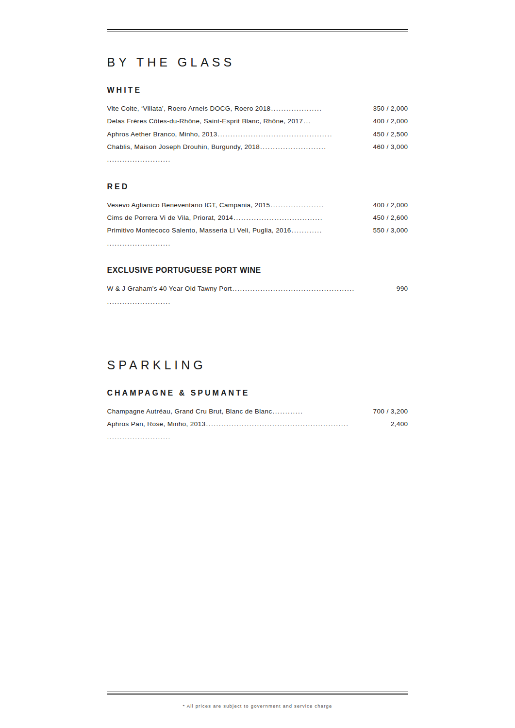BY THE GLASS
WHITE
Vite Colte, ‘Villata’, Roero Arneis DOCG, Roero 2018.................... 350 / 2,000
Delas Frères Côtes-du-Rhône, Saint-Esprit Blanc, Rhône, 2017... 400 / 2,000
Aphros Aether Branco, Minho, 2013............................................. 450 / 2,500
Chablis, Maison Joseph Drouhin, Burgundy, 2018.......................... 460 / 3,000
.........................
RED
Vesevo Aglianico Beneventano IGT, Campania, 2015..................... 400 / 2,000
Cims de Porrera Vi de Vila, Priorat, 2014................................... 450 / 2,600
Primitivo Montecoco Salento, Masseria Li Veli, Puglia, 2016............ 550 / 3,000
.........................
EXCLUSIVE PORTUGUESE PORT WINE
W & J Graham's 40 Year Old Tawny Port................................................ 990
.........................
SPARKLING
CHAMPAGNE & SPUMANTE
Champagne Autréau, Grand Cru Brut, Blanc de Blanc............ 700 / 3,200
Aphros Pan, Rose, Minho, 2013........................................................ 2,400
.........................
* All prices are subject to government and service charge